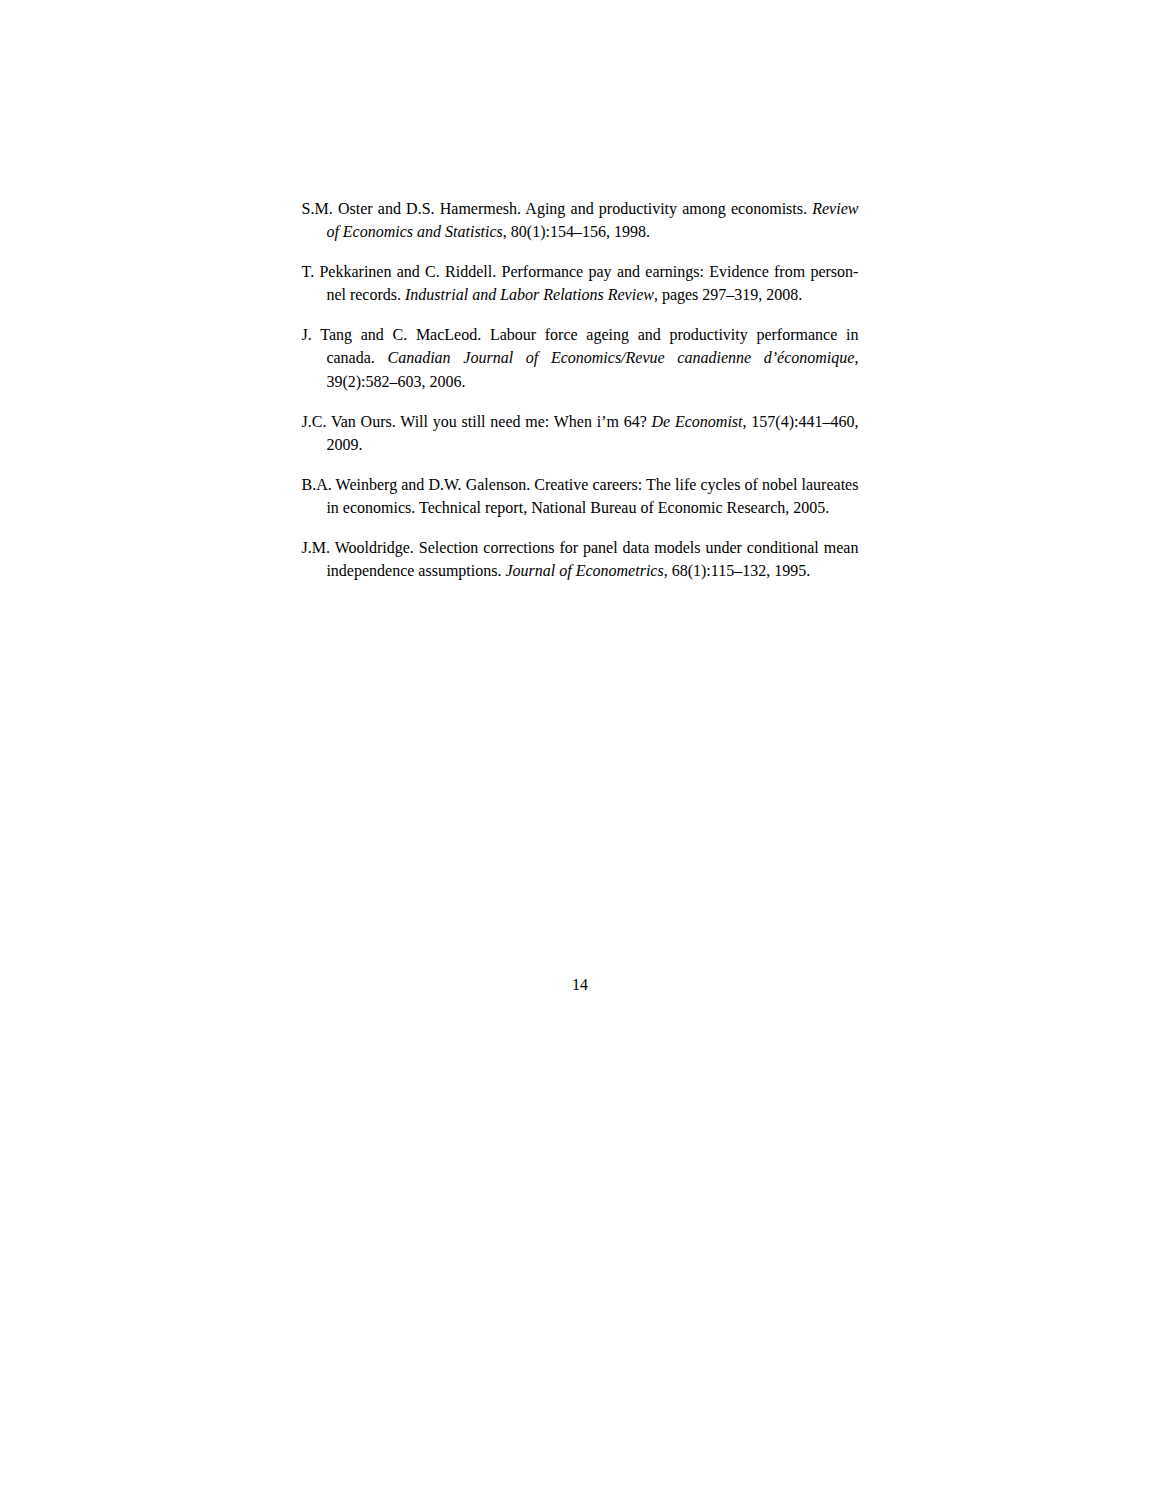S.M. Oster and D.S. Hamermesh. Aging and productivity among economists. Review of Economics and Statistics, 80(1):154–156, 1998.
T. Pekkarinen and C. Riddell. Performance pay and earnings: Evidence from personnel records. Industrial and Labor Relations Review, pages 297–319, 2008.
J. Tang and C. MacLeod. Labour force ageing and productivity performance in canada. Canadian Journal of Economics/Revue canadienne d’économique, 39(2):582–603, 2006.
J.C. Van Ours. Will you still need me: When i’m 64? De Economist, 157(4):441–460, 2009.
B.A. Weinberg and D.W. Galenson. Creative careers: The life cycles of nobel laureates in economics. Technical report, National Bureau of Economic Research, 2005.
J.M. Wooldridge. Selection corrections for panel data models under conditional mean independence assumptions. Journal of Econometrics, 68(1):115–132, 1995.
14